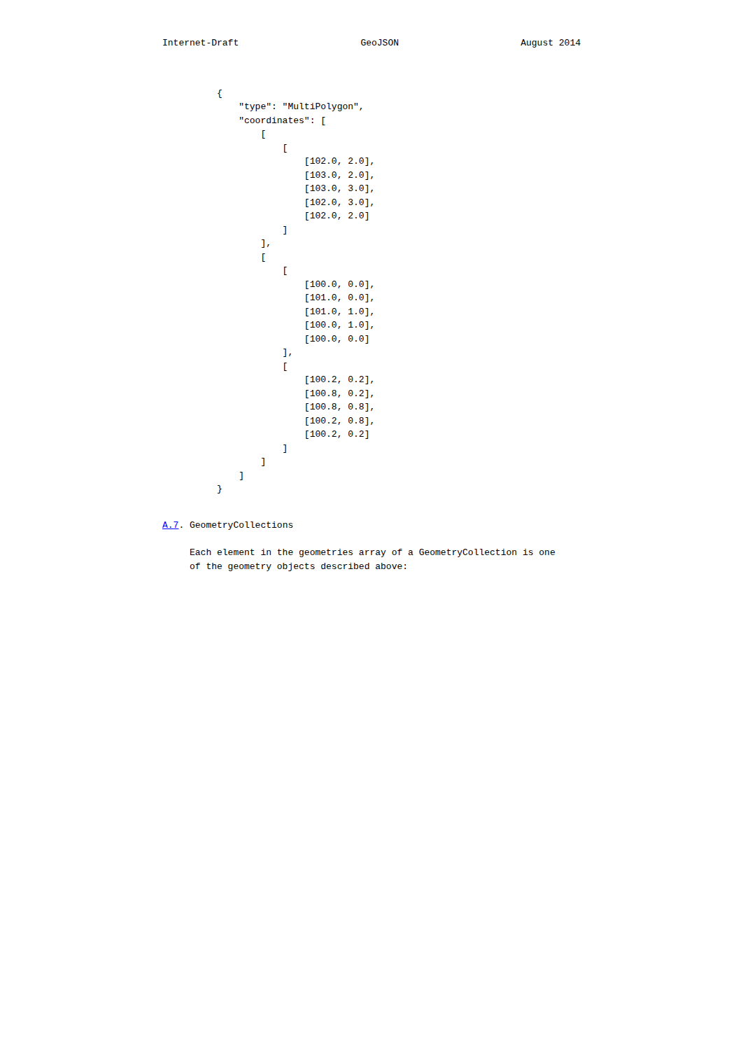Internet-Draft GeoJSON August 2014
     {
         "type": "MultiPolygon",
         "coordinates": [
             [
                 [
                     [102.0, 2.0],
                     [103.0, 2.0],
                     [103.0, 3.0],
                     [102.0, 3.0],
                     [102.0, 2.0]
                 ]
             ],
             [
                 [
                     [100.0, 0.0],
                     [101.0, 0.0],
                     [101.0, 1.0],
                     [100.0, 1.0],
                     [100.0, 0.0]
                 ],
                 [
                     [100.2, 0.2],
                     [100.8, 0.2],
                     [100.8, 0.8],
                     [100.2, 0.8],
                     [100.2, 0.2]
                 ]
             ]
         ]
     }
A.7. GeometryCollections
Each element in the geometries array of a GeometryCollection is one
of the geometry objects described above: